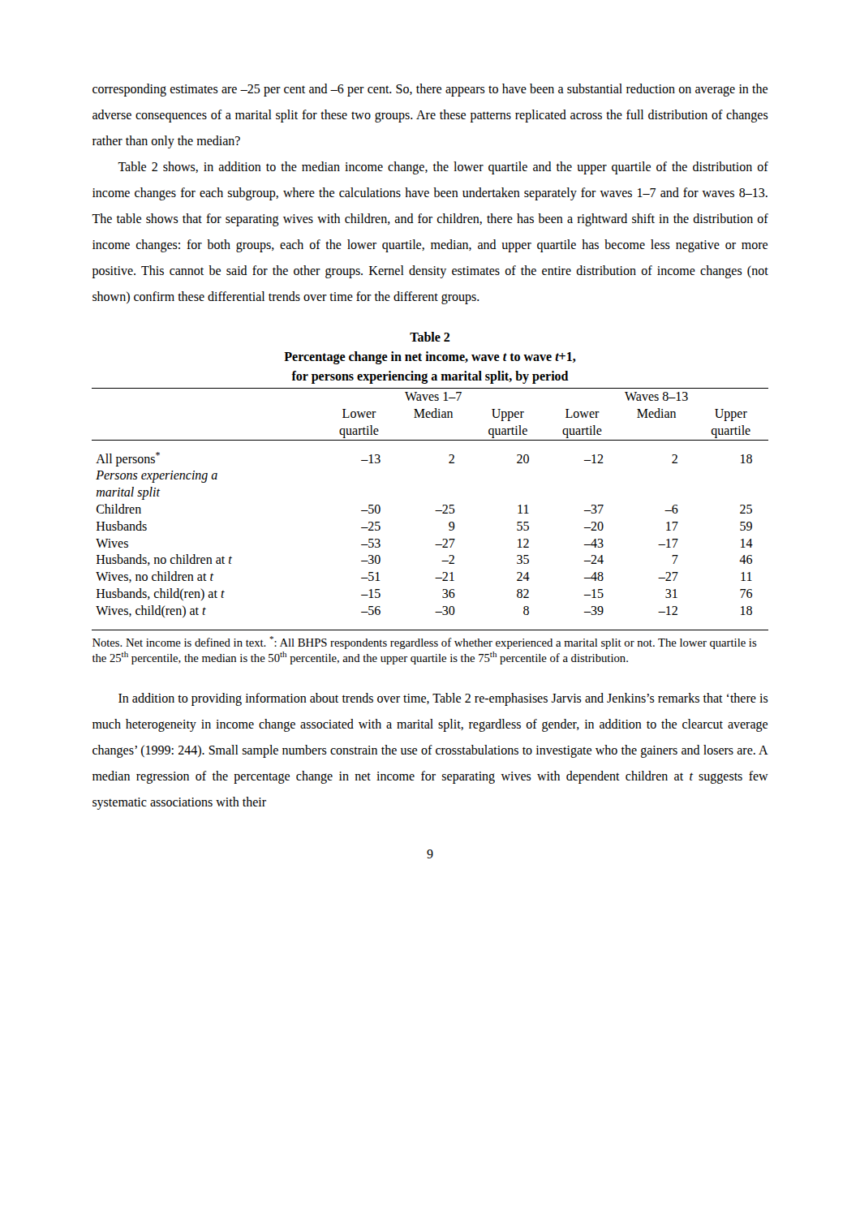corresponding estimates are –25 per cent and –6 per cent. So, there appears to have been a substantial reduction on average in the adverse consequences of a marital split for these two groups. Are these patterns replicated across the full distribution of changes rather than only the median?
Table 2 shows, in addition to the median income change, the lower quartile and the upper quartile of the distribution of income changes for each subgroup, where the calculations have been undertaken separately for waves 1–7 and for waves 8–13. The table shows that for separating wives with children, and for children, there has been a rightward shift in the distribution of income changes: for both groups, each of the lower quartile, median, and upper quartile has become less negative or more positive. This cannot be said for the other groups. Kernel density estimates of the entire distribution of income changes (not shown) confirm these differential trends over time for the different groups.
Table 2
Percentage change in net income, wave t to wave t+1,
for persons experiencing a marital split, by period
| | Waves 1–7 | Waves 8–13 |
| | Lower | Median | Upper | Lower | Median | Upper |
| | quartile | | quartile | quartile | | quartile |
| All persons * | –13 | 2 | 20 | –12 | 2 | 18 |
| Persons experiencing a | |
| marital split | |
| Children | –50 | –25 | 11 | –37 | –6 | 25 |
| Husbands | –25 | 9 | 55 | –20 | 17 | 59 |
| Wives | –53 | –27 | 12 | –43 | –17 | 14 |
| Husbands, no children at t | –30 | –2 | 35 | –24 | 7 | 46 |
| Wives, no children at t | –51 | –21 | 24 | –48 | –27 | 11 |
| Husbands, child(ren) at t | –15 | 36 | 82 | –15 | 31 | 76 |
| Wives, child(ren) at t | –56 | –30 | 8 | –39 | –12 | 18 |
Notes. Net income is defined in text. *: All BHPS respondents regardless of whether experienced a marital split or not. The lower quartile is the 25th percentile, the median is the 50th percentile, and the upper quartile is the 75th percentile of a distribution.
In addition to providing information about trends over time, Table 2 re-emphasises Jarvis and Jenkins’s remarks that ‘there is much heterogeneity in income change associated with a marital split, regardless of gender, in addition to the clearcut average changes’ (1999: 244). Small sample numbers constrain the use of crosstabulations to investigate who the gainers and losers are. A median regression of the percentage change in net income for separating wives with dependent children at t suggests few systematic associations with their
9